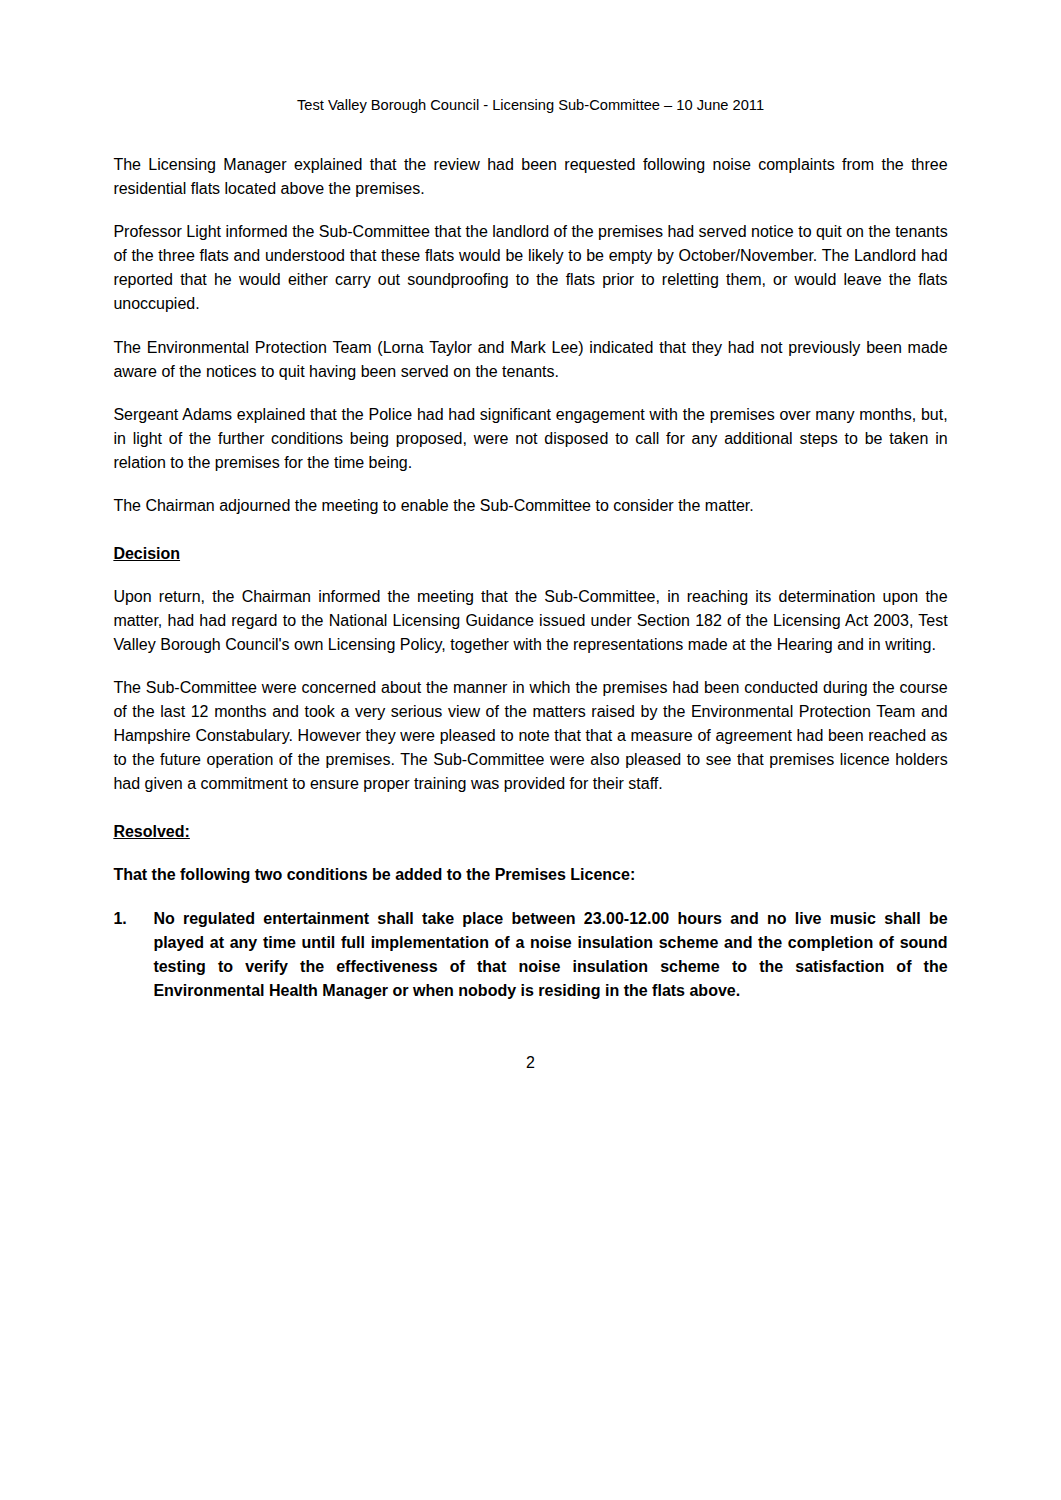Test Valley Borough Council - Licensing Sub-Committee – 10 June 2011
The Licensing Manager explained that the review had been requested following noise complaints from the three residential flats located above the premises.
Professor Light informed the Sub-Committee that the landlord of the premises had served notice to quit on the tenants of the three flats and understood that these flats would be likely to be empty by October/November. The Landlord had reported that he would either carry out soundproofing to the flats prior to reletting them, or would leave the flats unoccupied.
The Environmental Protection Team (Lorna Taylor and Mark Lee) indicated that they had not previously been made aware of the notices to quit having been served on the tenants.
Sergeant Adams explained that the Police had had significant engagement with the premises over many months, but, in light of the further conditions being proposed, were not disposed to call for any additional steps to be taken in relation to the premises for the time being.
The Chairman adjourned the meeting to enable the Sub-Committee to consider the matter.
Decision
Upon return, the Chairman informed the meeting that the Sub-Committee, in reaching its determination upon the matter, had had regard to the National Licensing Guidance issued under Section 182 of the Licensing Act 2003, Test Valley Borough Council's own Licensing Policy, together with the representations made at the Hearing and in writing.
The Sub-Committee were concerned about the manner in which the premises had been conducted during the course of the last 12 months and took a very serious view of the matters raised by the Environmental Protection Team and Hampshire Constabulary. However they were pleased to note that that a measure of agreement had been reached as to the future operation of the premises. The Sub-Committee were also pleased to see that premises licence holders had given a commitment to ensure proper training was provided for their staff.
Resolved:
That the following two conditions be added to the Premises Licence:
No regulated entertainment shall take place between 23.00-12.00 hours and no live music shall be played at any time until full implementation of a noise insulation scheme and the completion of sound testing to verify the effectiveness of that noise insulation scheme to the satisfaction of the Environmental Health Manager or when nobody is residing in the flats above.
2